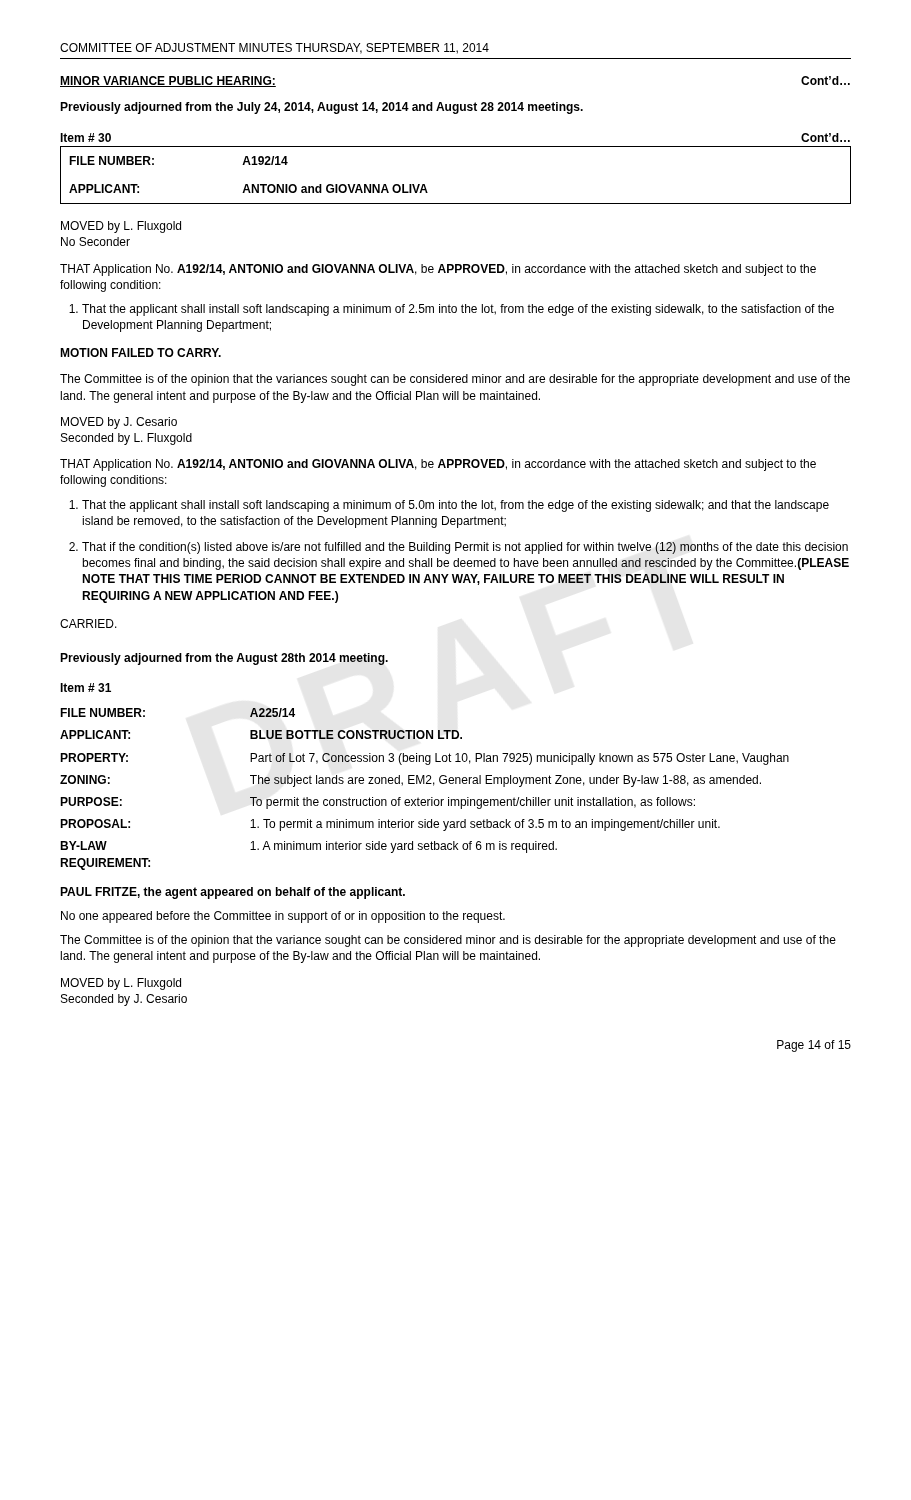DRAFT
COMMITTEE OF ADJUSTMENT MINUTES THURSDAY, SEPTEMBER 11, 2014
MINOR VARIANCE PUBLIC HEARING: Cont’d…
Previously adjourned from the July 24, 2014, August 14, 2014 and August 28 2014 meetings.
Item # 30 Cont’d…
| FILE NUMBER: | A192/14 |
| APPLICANT: | ANTONIO and GIOVANNA OLIVA |
MOVED by L. Fluxgold
No Seconder
THAT Application No. A192/14, ANTONIO and GIOVANNA OLIVA, be APPROVED, in accordance with the attached sketch and subject to the following condition:
That the applicant shall install soft landscaping a minimum of 2.5m into the lot, from the edge of the existing sidewalk, to the satisfaction of the Development Planning Department;
MOTION FAILED TO CARRY.
The Committee is of the opinion that the variances sought can be considered minor and are desirable for the appropriate development and use of the land. The general intent and purpose of the By-law and the Official Plan will be maintained.
MOVED by J. Cesario
Seconded by L. Fluxgold
THAT Application No. A192/14, ANTONIO and GIOVANNA OLIVA, be APPROVED, in accordance with the attached sketch and subject to the following conditions:
That the applicant shall install soft landscaping a minimum of 5.0m into the lot, from the edge of the existing sidewalk; and that the landscape island be removed, to the satisfaction of the Development Planning Department;
That if the condition(s) listed above is/are not fulfilled and the Building Permit is not applied for within twelve (12) months of the date this decision becomes final and binding, the said decision shall expire and shall be deemed to have been annulled and rescinded by the Committee.(PLEASE NOTE THAT THIS TIME PERIOD CANNOT BE EXTENDED IN ANY WAY, FAILURE TO MEET THIS DEADLINE WILL RESULT IN REQUIRING A NEW APPLICATION AND FEE.)
CARRIED.
Previously adjourned from the August 28th 2014 meeting.
Item # 31
| FILE NUMBER: | A225/14 |
| APPLICANT: | BLUE BOTTLE CONSTRUCTION LTD. |
| PROPERTY: | Part of Lot 7, Concession 3 (being Lot 10, Plan 7925) municipally known as 575 Oster Lane, Vaughan |
| ZONING: | The subject lands are zoned, EM2, General Employment Zone, under By-law 1-88, as amended. |
| PURPOSE: | To permit the construction of exterior impingement/chiller unit installation, as follows: |
| PROPOSAL: | 1. To permit a minimum interior side yard setback of 3.5 m to an impingement/chiller unit. |
| BY-LAW REQUIREMENT: | 1. A minimum interior side yard setback of 6 m is required. |
PAUL FRITZE, the agent appeared on behalf of the applicant.
No one appeared before the Committee in support of or in opposition to the request.
The Committee is of the opinion that the variance sought can be considered minor and is desirable for the appropriate development and use of the land. The general intent and purpose of the By-law and the Official Plan will be maintained.
MOVED by L. Fluxgold
Seconded by J. Cesario
Page 14 of 15